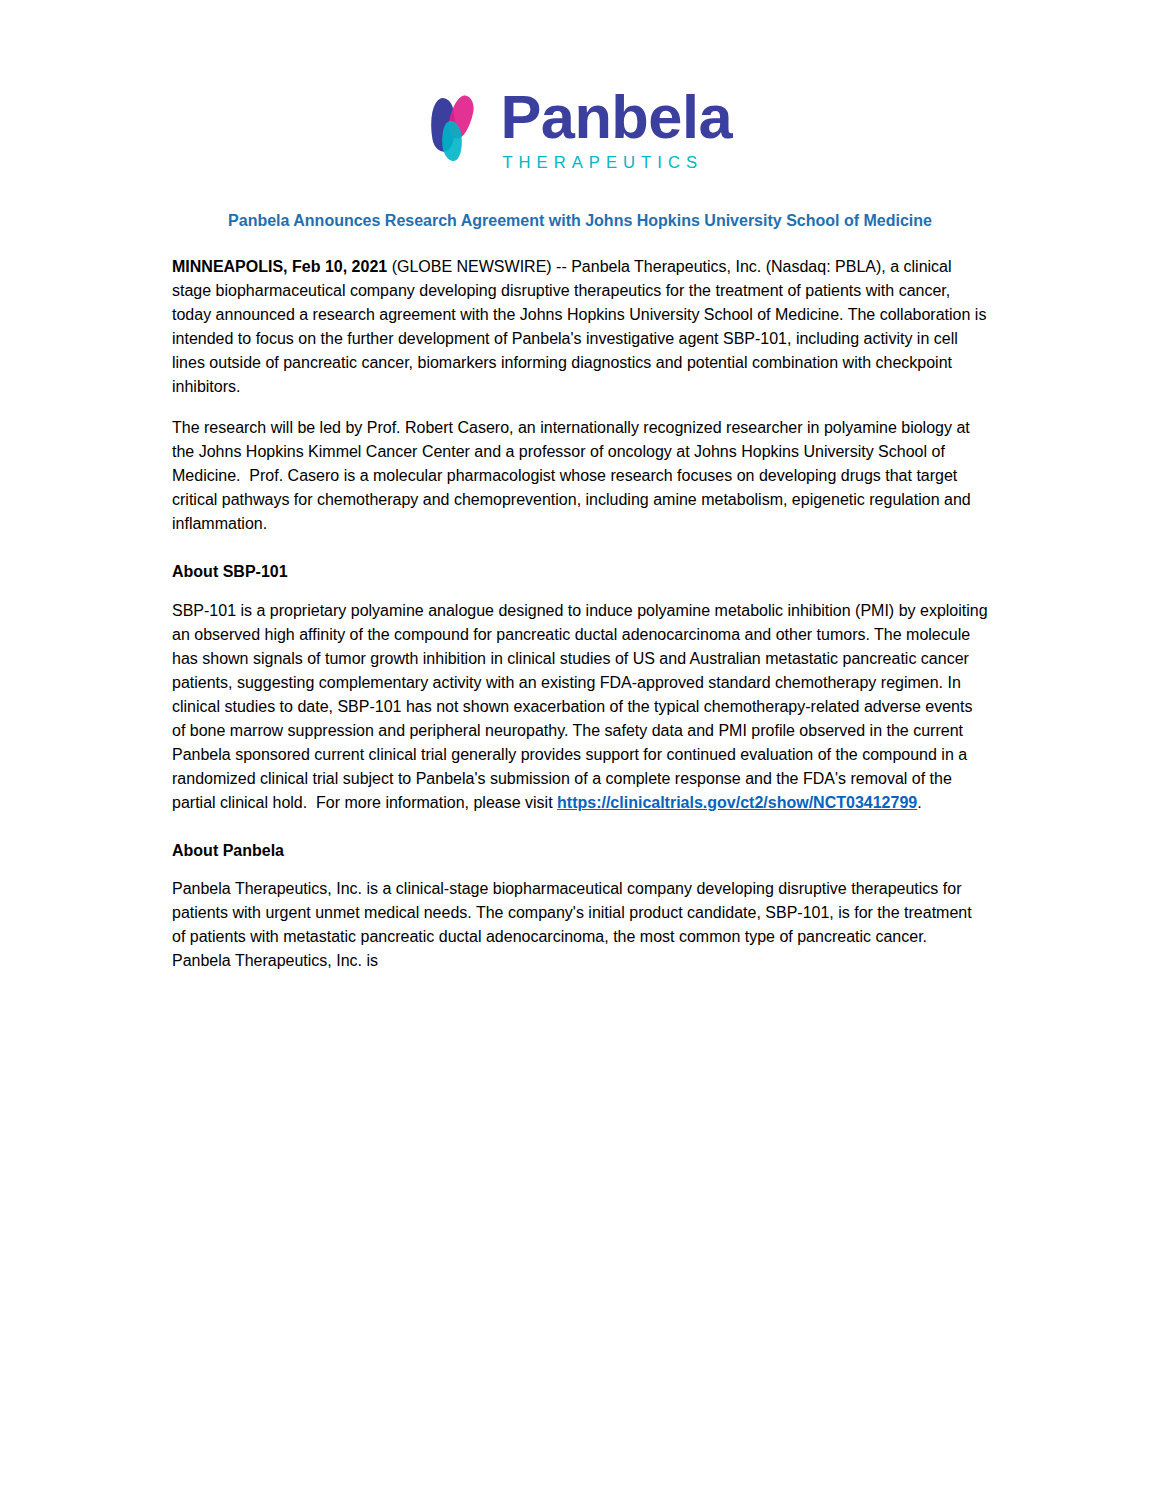Panbela
THERAPEUTICS
Panbela Announces Research Agreement with Johns Hopkins University School of Medicine
MINNEAPOLIS, Feb 10, 2021 (GLOBE NEWSWIRE) -- Panbela Therapeutics, Inc. (Nasdaq: PBLA), a clinical stage biopharmaceutical company developing disruptive therapeutics for the treatment of patients with cancer, today announced a research agreement with the Johns Hopkins University School of Medicine. The collaboration is intended to focus on the further development of Panbela's investigative agent SBP-101, including activity in cell lines outside of pancreatic cancer, biomarkers informing diagnostics and potential combination with checkpoint inhibitors.
The research will be led by Prof. Robert Casero, an internationally recognized researcher in polyamine biology at the Johns Hopkins Kimmel Cancer Center and a professor of oncology at Johns Hopkins University School of Medicine. Prof. Casero is a molecular pharmacologist whose research focuses on developing drugs that target critical pathways for chemotherapy and chemoprevention, including amine metabolism, epigenetic regulation and inflammation.
About SBP-101
SBP-101 is a proprietary polyamine analogue designed to induce polyamine metabolic inhibition (PMI) by exploiting an observed high affinity of the compound for pancreatic ductal adenocarcinoma and other tumors. The molecule has shown signals of tumor growth inhibition in clinical studies of US and Australian metastatic pancreatic cancer patients, suggesting complementary activity with an existing FDA-approved standard chemotherapy regimen. In clinical studies to date, SBP-101 has not shown exacerbation of the typical chemotherapy-related adverse events of bone marrow suppression and peripheral neuropathy. The safety data and PMI profile observed in the current Panbela sponsored current clinical trial generally provides support for continued evaluation of the compound in a randomized clinical trial subject to Panbela's submission of a complete response and the FDA's removal of the partial clinical hold. For more information, please visit https://clinicaltrials.gov/ct2/show/NCT03412799.
About Panbela
Panbela Therapeutics, Inc. is a clinical-stage biopharmaceutical company developing disruptive therapeutics for patients with urgent unmet medical needs. The company's initial product candidate, SBP-101, is for the treatment of patients with metastatic pancreatic ductal adenocarcinoma, the most common type of pancreatic cancer. Panbela Therapeutics, Inc. is